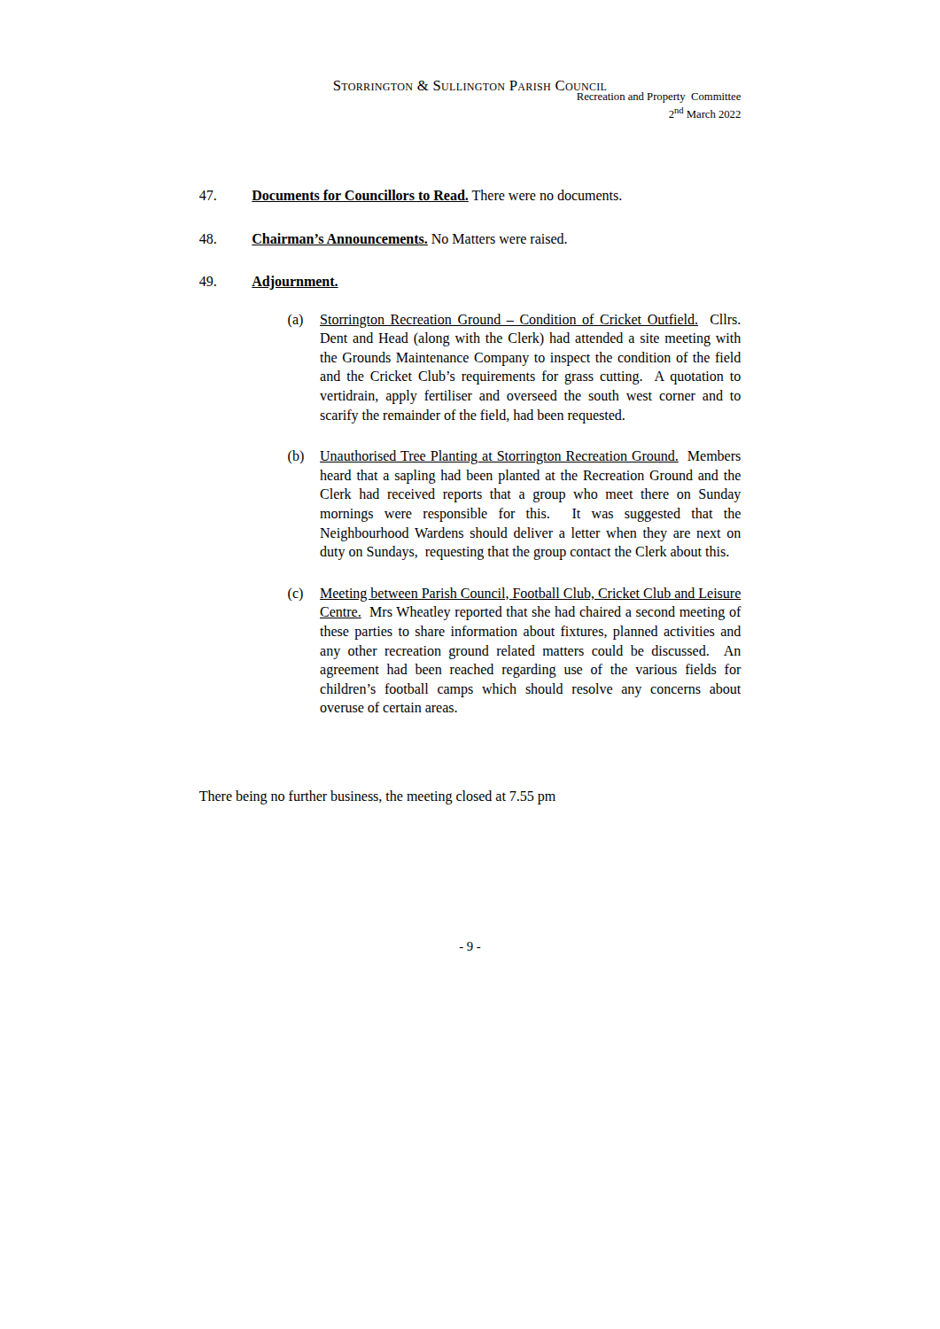Storrington & Sullington Parish Council
Recreation and Property Committee
2nd March 2022
47.
Documents for Councillors to Read. There were no documents.
48.
Chairman’s Announcements. No Matters were raised.
49.
Adjournment.
(a)
Storrington Recreation Ground – Condition of Cricket Outfield. Cllrs. Dent and Head (along with the Clerk) had attended a site meeting with the Grounds Maintenance Company to inspect the condition of the field and the Cricket Club’s requirements for grass cutting. A quotation to vertidrain, apply fertiliser and overseed the south west corner and to scarify the remainder of the field, had been requested.
(b)
Unauthorised Tree Planting at Storrington Recreation Ground. Members heard that a sapling had been planted at the Recreation Ground and the Clerk had received reports that a group who meet there on Sunday mornings were responsible for this. It was suggested that the Neighbourhood Wardens should deliver a letter when they are next on duty on Sundays, requesting that the group contact the Clerk about this.
(c)
Meeting between Parish Council, Football Club, Cricket Club and Leisure Centre. Mrs Wheatley reported that she had chaired a second meeting of these parties to share information about fixtures, planned activities and any other recreation ground related matters could be discussed. An agreement had been reached regarding use of the various fields for children’s football camps which should resolve any concerns about overuse of certain areas.
There being no further business, the meeting closed at 7.55 pm
- 9 -